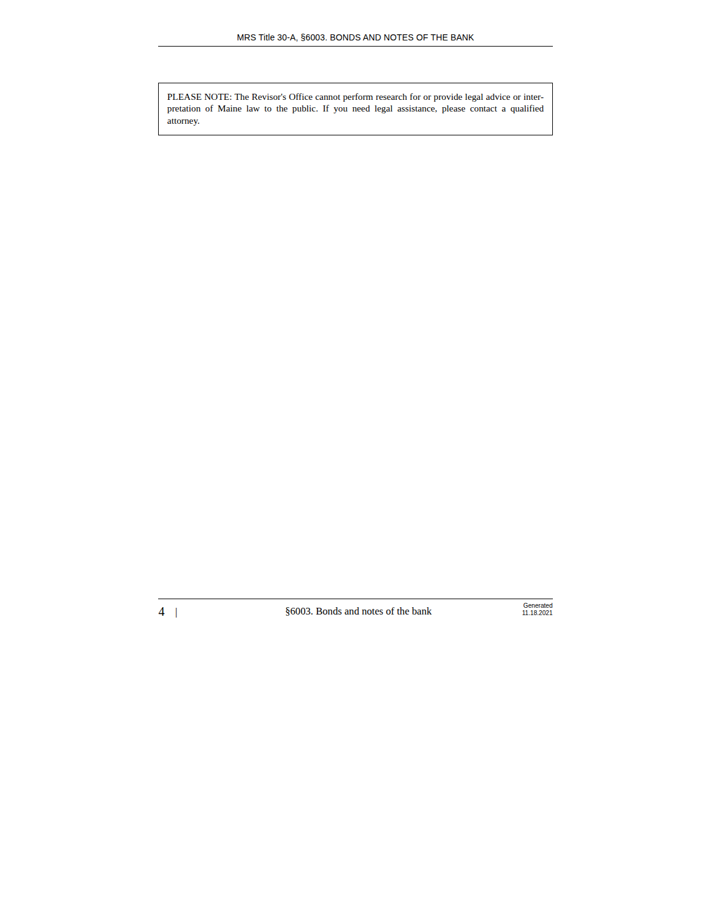MRS Title 30-A, §6003. BONDS AND NOTES OF THE BANK
PLEASE NOTE: The Revisor's Office cannot perform research for or provide legal advice or interpretation of Maine law to the public. If you need legal assistance, please contact a qualified attorney.
4|
§6003. Bonds and notes of the bank
Generated
11.18.2021